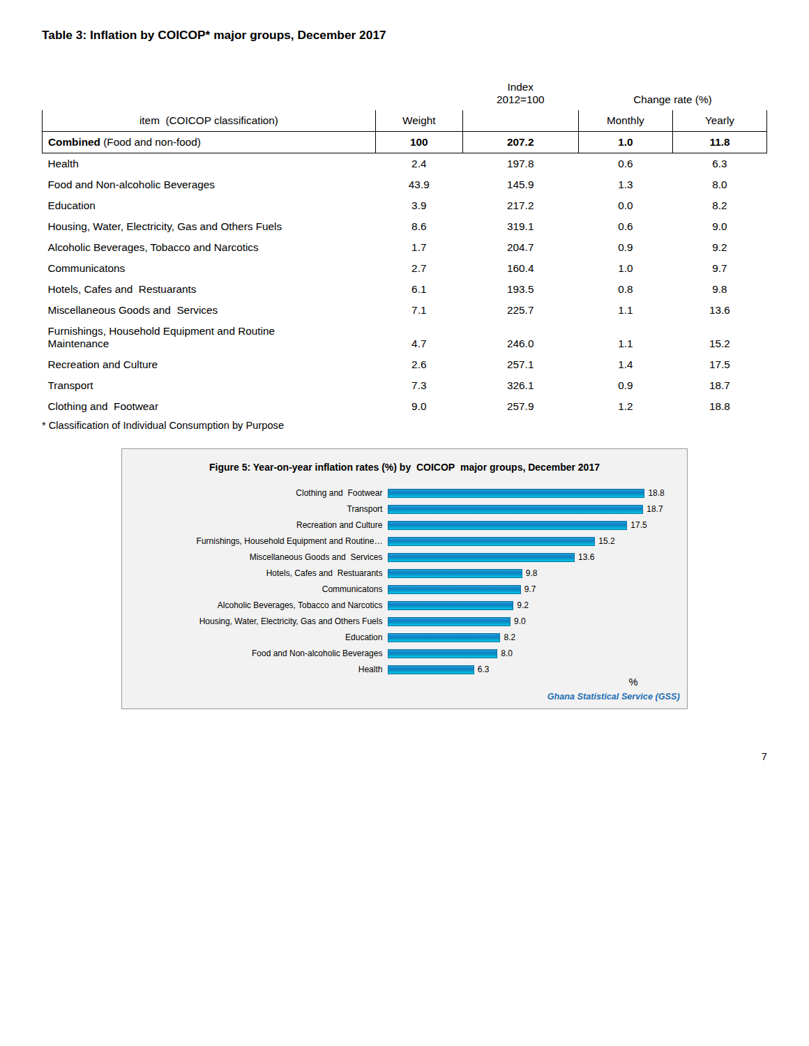Table 3: Inflation by COICOP* major groups, December 2017
| | | Index 2012=100 | Change rate (%) |
| --- | --- | --- | --- |
| item (COICOP classification) | Weight | | Monthly | Yearly |
| Combined (Food and non-food) | 100 | 207.2 | 1.0 | 11.8 |
| Health | 2.4 | 197.8 | 0.6 | 6.3 |
| Food and Non-alcoholic Beverages | 43.9 | 145.9 | 1.3 | 8.0 |
| Education | 3.9 | 217.2 | 0.0 | 8.2 |
| Housing, Water, Electricity, Gas and Others Fuels | 8.6 | 319.1 | 0.6 | 9.0 |
| Alcoholic Beverages, Tobacco and Narcotics | 1.7 | 204.7 | 0.9 | 9.2 |
| Communicatons | 2.7 | 160.4 | 1.0 | 9.7 |
| Hotels, Cafes and Restuarants | 6.1 | 193.5 | 0.8 | 9.8 |
| Miscellaneous Goods and Services | 7.1 | 225.7 | 1.1 | 13.6 |
| Furnishings, Household Equipment and Routine Maintenance | 4.7 | 246.0 | 1.1 | 15.2 |
| Recreation and Culture | 2.6 | 257.1 | 1.4 | 17.5 |
| Transport | 7.3 | 326.1 | 0.9 | 18.7 |
| Clothing and Footwear | 9.0 | 257.9 | 1.2 | 18.8 |
* Classification of Individual Consumption by Purpose
Figure 5: Year-on-year inflation rates (%) by COICOP major groups, December 2017
Clothing and Footwear
18.8
Transport
18.7
Recreation and Culture
17.5
Furnishings, Household Equipment and Routine…
15.2
Miscellaneous Goods and Services
13.6
Hotels, Cafes and Restuarants
9.8
Communicatons
9.7
Alcoholic Beverages, Tobacco and Narcotics
9.2
Housing, Water, Electricity, Gas and Others Fuels
9.0
Education
8.2
Food and Non-alcoholic Beverages
8.0
Health
6.3
%
Ghana Statistical Service (GSS)
7